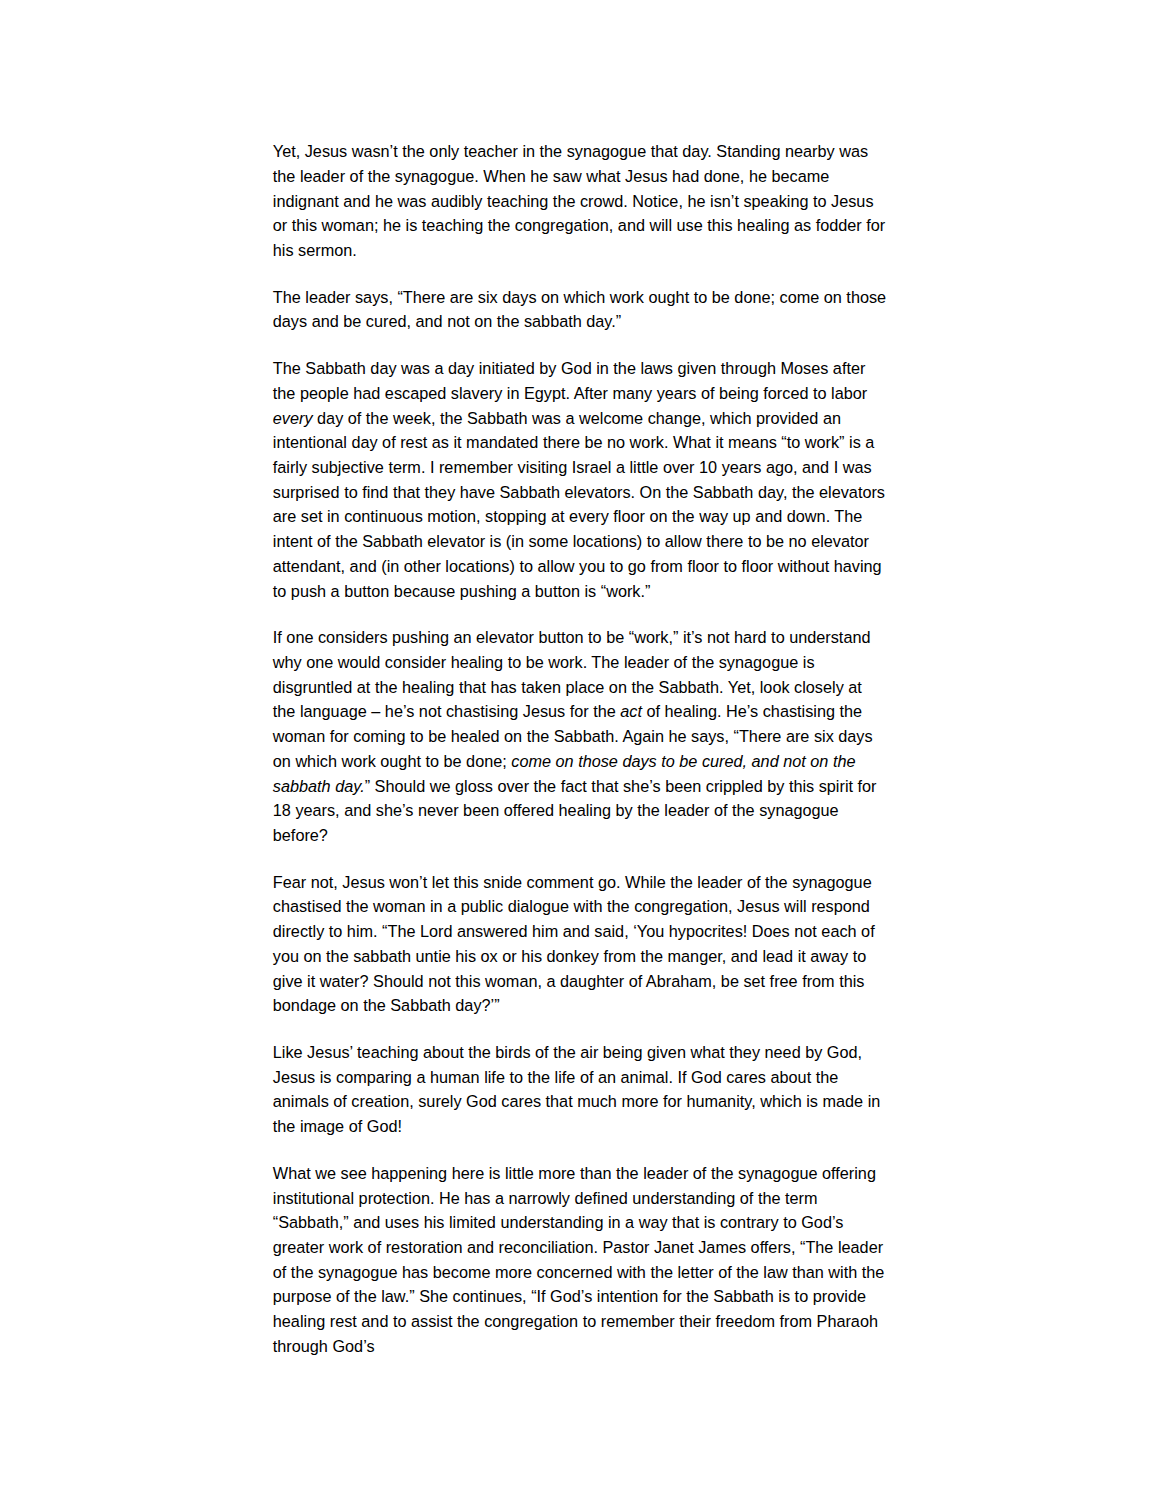Yet, Jesus wasn’t the only teacher in the synagogue that day. Standing nearby was the leader of the synagogue. When he saw what Jesus had done, he became indignant and he was audibly teaching the crowd. Notice, he isn’t speaking to Jesus or this woman; he is teaching the congregation, and will use this healing as fodder for his sermon.
The leader says, “There are six days on which work ought to be done; come on those days and be cured, and not on the sabbath day.”
The Sabbath day was a day initiated by God in the laws given through Moses after the people had escaped slavery in Egypt. After many years of being forced to labor every day of the week, the Sabbath was a welcome change, which provided an intentional day of rest as it mandated there be no work. What it means “to work” is a fairly subjective term. I remember visiting Israel a little over 10 years ago, and I was surprised to find that they have Sabbath elevators. On the Sabbath day, the elevators are set in continuous motion, stopping at every floor on the way up and down. The intent of the Sabbath elevator is (in some locations) to allow there to be no elevator attendant, and (in other locations) to allow you to go from floor to floor without having to push a button because pushing a button is “work.”
If one considers pushing an elevator button to be “work,” it’s not hard to understand why one would consider healing to be work. The leader of the synagogue is disgruntled at the healing that has taken place on the Sabbath. Yet, look closely at the language – he’s not chastising Jesus for the act of healing. He’s chastising the woman for coming to be healed on the Sabbath. Again he says, “There are six days on which work ought to be done; come on those days to be cured, and not on the sabbath day.” Should we gloss over the fact that she’s been crippled by this spirit for 18 years, and she’s never been offered healing by the leader of the synagogue before?
Fear not, Jesus won’t let this snide comment go. While the leader of the synagogue chastised the woman in a public dialogue with the congregation, Jesus will respond directly to him. “The Lord answered him and said, ‘You hypocrites! Does not each of you on the sabbath untie his ox or his donkey from the manger, and lead it away to give it water? Should not this woman, a daughter of Abraham, be set free from this bondage on the Sabbath day?’”
Like Jesus’ teaching about the birds of the air being given what they need by God, Jesus is comparing a human life to the life of an animal. If God cares about the animals of creation, surely God cares that much more for humanity, which is made in the image of God!
What we see happening here is little more than the leader of the synagogue offering institutional protection. He has a narrowly defined understanding of the term “Sabbath,” and uses his limited understanding in a way that is contrary to God’s greater work of restoration and reconciliation. Pastor Janet James offers, “The leader of the synagogue has become more concerned with the letter of the law than with the purpose of the law.” She continues, “If God’s intention for the Sabbath is to provide healing rest and to assist the congregation to remember their freedom from Pharaoh through God’s